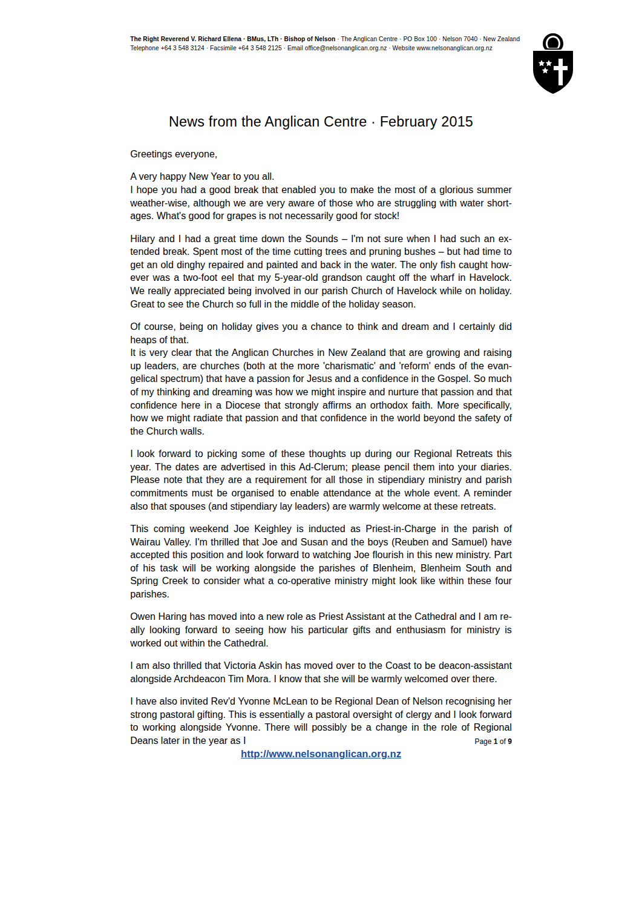The Right Reverend V. Richard Ellena · BMus, LTh · Bishop of Nelson · The Anglican Centre · PO Box 100 · Nelson 7040 · New Zealand
Telephone +64 3 548 3124 · Facsimile +64 3 548 2125 · Email office@nelsonanglican.org.nz · Website www.nelsonanglican.org.nz
News from the Anglican Centre · February 2015
Greetings everyone,
A very happy New Year to you all.
I hope you had a good break that enabled you to make the most of a glorious summer weather-wise, although we are very aware of those who are struggling with water shortages. What's good for grapes is not necessarily good for stock!
Hilary and I had a great time down the Sounds – I'm not sure when I had such an extended break. Spent most of the time cutting trees and pruning bushes – but had time to get an old dinghy repaired and painted and back in the water. The only fish caught however was a two-foot eel that my 5-year-old grandson caught off the wharf in Havelock. We really appreciated being involved in our parish Church of Havelock while on holiday. Great to see the Church so full in the middle of the holiday season.
Of course, being on holiday gives you a chance to think and dream and I certainly did heaps of that.
It is very clear that the Anglican Churches in New Zealand that are growing and raising up leaders, are churches (both at the more 'charismatic' and 'reform' ends of the evangelical spectrum) that have a passion for Jesus and a confidence in the Gospel. So much of my thinking and dreaming was how we might inspire and nurture that passion and that confidence here in a Diocese that strongly affirms an orthodox faith. More specifically, how we might radiate that passion and that confidence in the world beyond the safety of the Church walls.
I look forward to picking some of these thoughts up during our Regional Retreats this year. The dates are advertised in this Ad-Clerum; please pencil them into your diaries. Please note that they are a requirement for all those in stipendiary ministry and parish commitments must be organised to enable attendance at the whole event. A reminder also that spouses (and stipendiary lay leaders) are warmly welcome at these retreats.
This coming weekend Joe Keighley is inducted as Priest-in-Charge in the parish of Wairau Valley. I'm thrilled that Joe and Susan and the boys (Reuben and Samuel) have accepted this position and look forward to watching Joe flourish in this new ministry. Part of his task will be working alongside the parishes of Blenheim, Blenheim South and Spring Creek to consider what a co-operative ministry might look like within these four parishes.
Owen Haring has moved into a new role as Priest Assistant at the Cathedral and I am really looking forward to seeing how his particular gifts and enthusiasm for ministry is worked out within the Cathedral.
I am also thrilled that Victoria Askin has moved over to the Coast to be deacon-assistant alongside Archdeacon Tim Mora. I know that she will be warmly welcomed over there.
I have also invited Rev'd Yvonne McLean to be Regional Dean of Nelson recognising her strong pastoral gifting. This is essentially a pastoral oversight of clergy and I look forward to working alongside Yvonne. There will possibly be a change in the role of Regional Deans later in the year as I
Page 1 of 9
http://www.nelsonanglican.org.nz